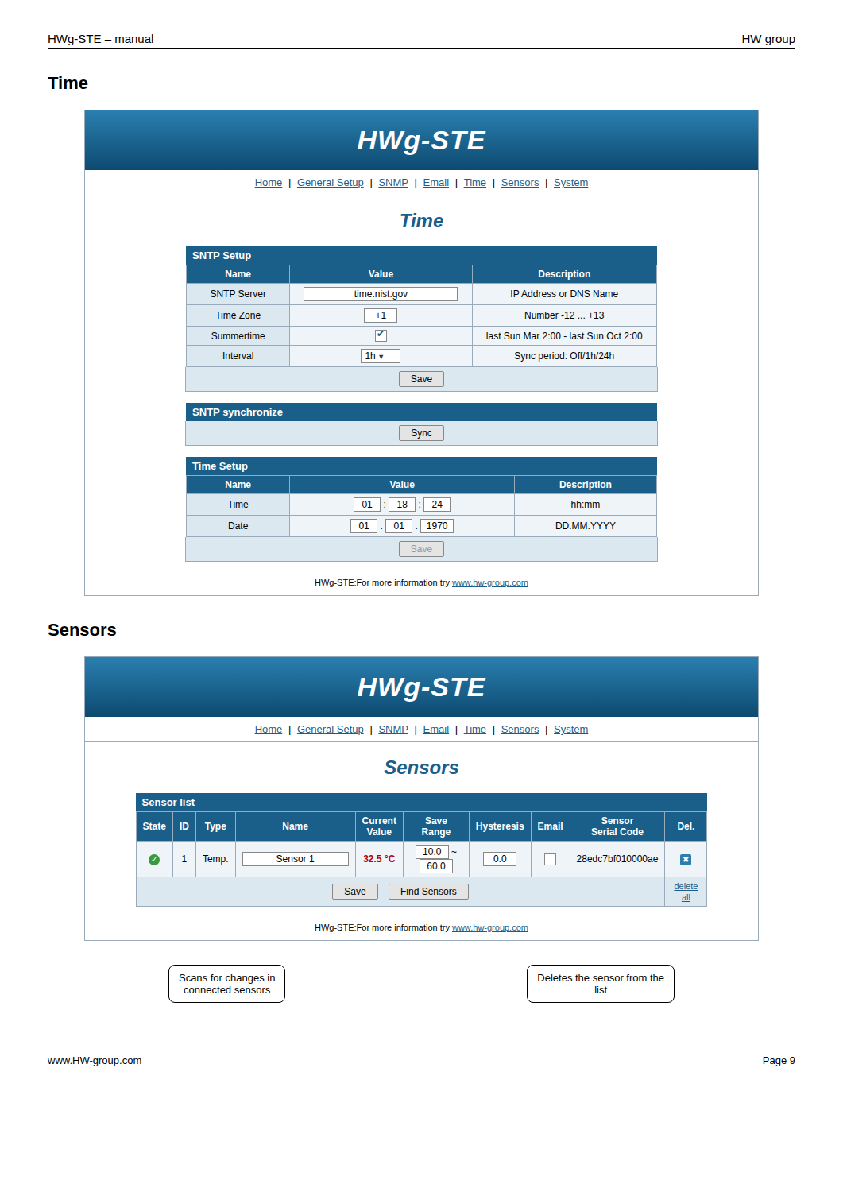HWg-STE – manual HW group
Time
HWg-STE
Home | General Setup | SNMP | Email | Time | Sensors | System
Time
SNTP Setup
| Name | Value | Description |
| --- | --- | --- |
| SNTP Server | time.nist.gov | IP Address or DNS Name |
| Time Zone | +1 | Number -12 ... +13 |
| Summertime | | last Sun Mar 2:00 - last Sun Oct 2:00 |
| Interval | 1h | Sync period: Off/1h/24h |
Save
SNTP synchronize
Sync
Time Setup
| Name | Value | Description |
| --- | --- | --- |
| Time | 01 : 18 : 24 | hh:mm |
| Date | 01 . 01 . 1970 | DD.MM.YYYY |
Save
HWg-STE:For more information try www.hw-group.com
Sensors
HWg-STE
Home | General Setup | SNMP | Email | Time | Sensors | System
Sensors
Sensor list
| State | ID | Type | Name | Current Value | Save Range | Hysteresis | Email | Sensor Serial Code | Del. |
| --- | --- | --- | --- | --- | --- | --- | --- | --- | --- |
| ✓ | 1 | Temp. | Sensor 1 | 32.5 °C | 10.0 ~ 60.0 | 0.0 | | 28edc7bf010000ae | ✖ |
| Save Find Sensors | delete all |
HWg-STE:For more information try www.hw-group.com
Scans for changes in
connected sensors
Deletes the sensor from the
list
www.HW-group.com Page 9